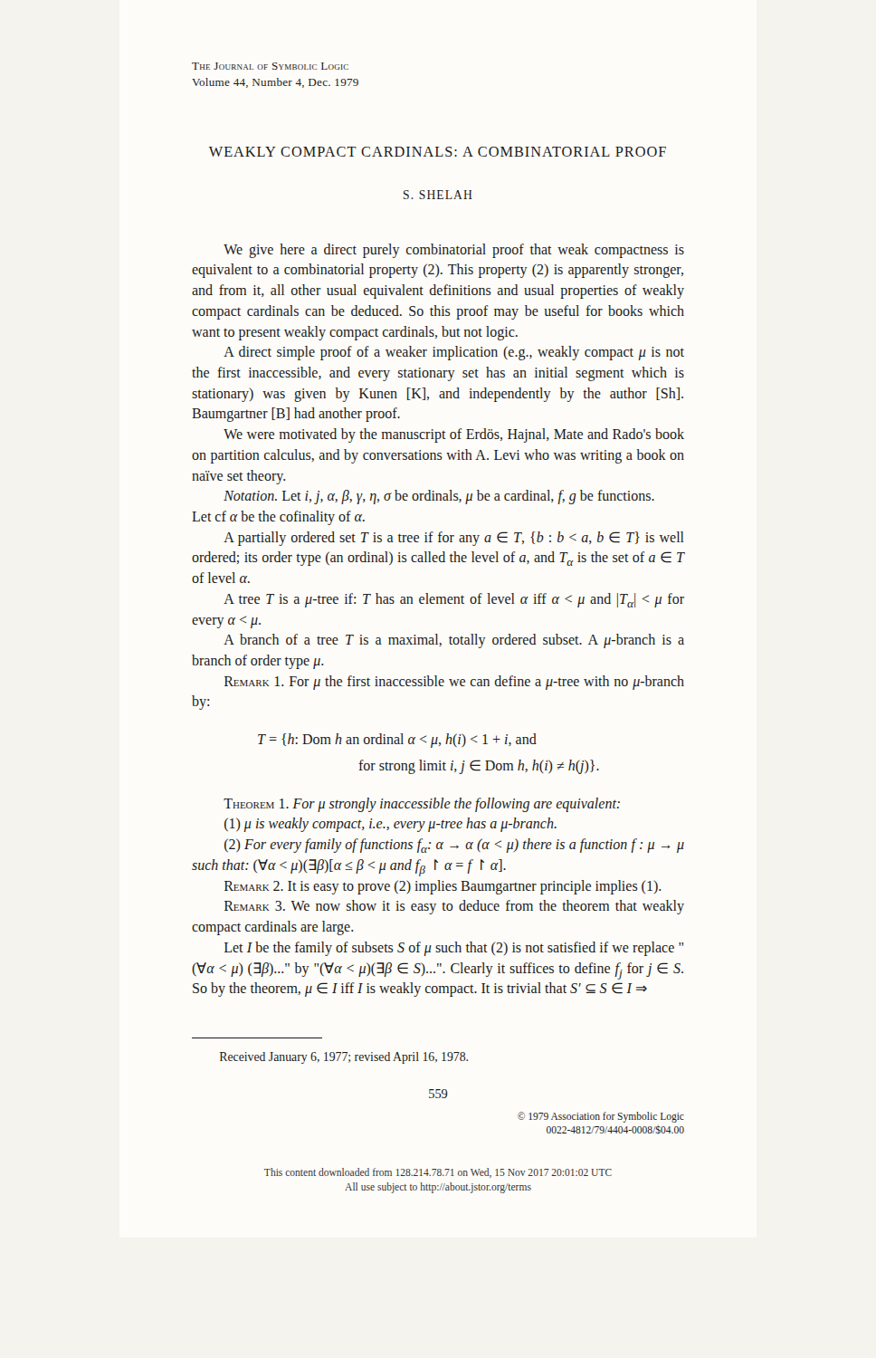The Journal of Symbolic Logic
Volume 44, Number 4, Dec. 1979
WEAKLY COMPACT CARDINALS: A COMBINATORIAL PROOF
S. SHELAH
We give here a direct purely combinatorial proof that weak compactness is equivalent to a combinatorial property (2). This property (2) is apparently stronger, and from it, all other usual equivalent definitions and usual properties of weakly compact cardinals can be deduced. So this proof may be useful for books which want to present weakly compact cardinals, but not logic.
A direct simple proof of a weaker implication (e.g., weakly compact μ is not the first inaccessible, and every stationary set has an initial segment which is stationary) was given by Kunen [K], and independently by the author [Sh]. Baumgartner [B] had another proof.
We were motivated by the manuscript of Erdös, Hajnal, Mate and Rado's book on partition calculus, and by conversations with A. Levi who was writing a book on naïve set theory.
Notation. Let i, j, α, β, γ, η, σ be ordinals, μ be a cardinal, f, g be functions.
Let cf α be the cofinality of α.
A partially ordered set T is a tree if for any a ∈ T, {b : b < a, b ∈ T} is well ordered; its order type (an ordinal) is called the level of a, and Tα is the set of a ∈ T of level α.
A tree T is a μ-tree if: T has an element of level α iff α < μ and |Tα| < μ for every α < μ.
A branch of a tree T is a maximal, totally ordered subset. A μ-branch is a branch of order type μ.
Remark 1. For μ the first inaccessible we can define a μ-tree with no μ-branch by:
T = {h: Dom h an ordinal α < μ, h(i) < 1 + i, and
for strong limit i, j ∈ Dom h, h(i) ≠ h(j)}.
Theorem 1. For μ strongly inaccessible the following are equivalent:
(1) μ is weakly compact, i.e., every μ-tree has a μ-branch.
(2) For every family of functions fα: α → α (α < μ) there is a function f : μ → μ such that: (∀α < μ)(∃β)[α ≤ β < μ and fβ ↾ α = f ↾ α].
Remark 2. It is easy to prove (2) implies Baumgartner principle implies (1).
Remark 3. We now show it is easy to deduce from the theorem that weakly compact cardinals are large.
Let I be the family of subsets S of μ such that (2) is not satisfied if we replace "(∀α < μ) (∃β)..." by "(∀α < μ)(∃β ∈ S)...". Clearly it suffices to define fj for j ∈ S. So by the theorem, μ ∈ I iff I is weakly compact. It is trivial that S′ ⊆ S ∈ I ⇒
Received January 6, 1977; revised April 16, 1978.
559
© 1979 Association for Symbolic Logic
0022-4812/79/4404-0008/$04.00
This content downloaded from 128.214.78.71 on Wed, 15 Nov 2017 20:01:02 UTC
All use subject to http://about.jstor.org/terms